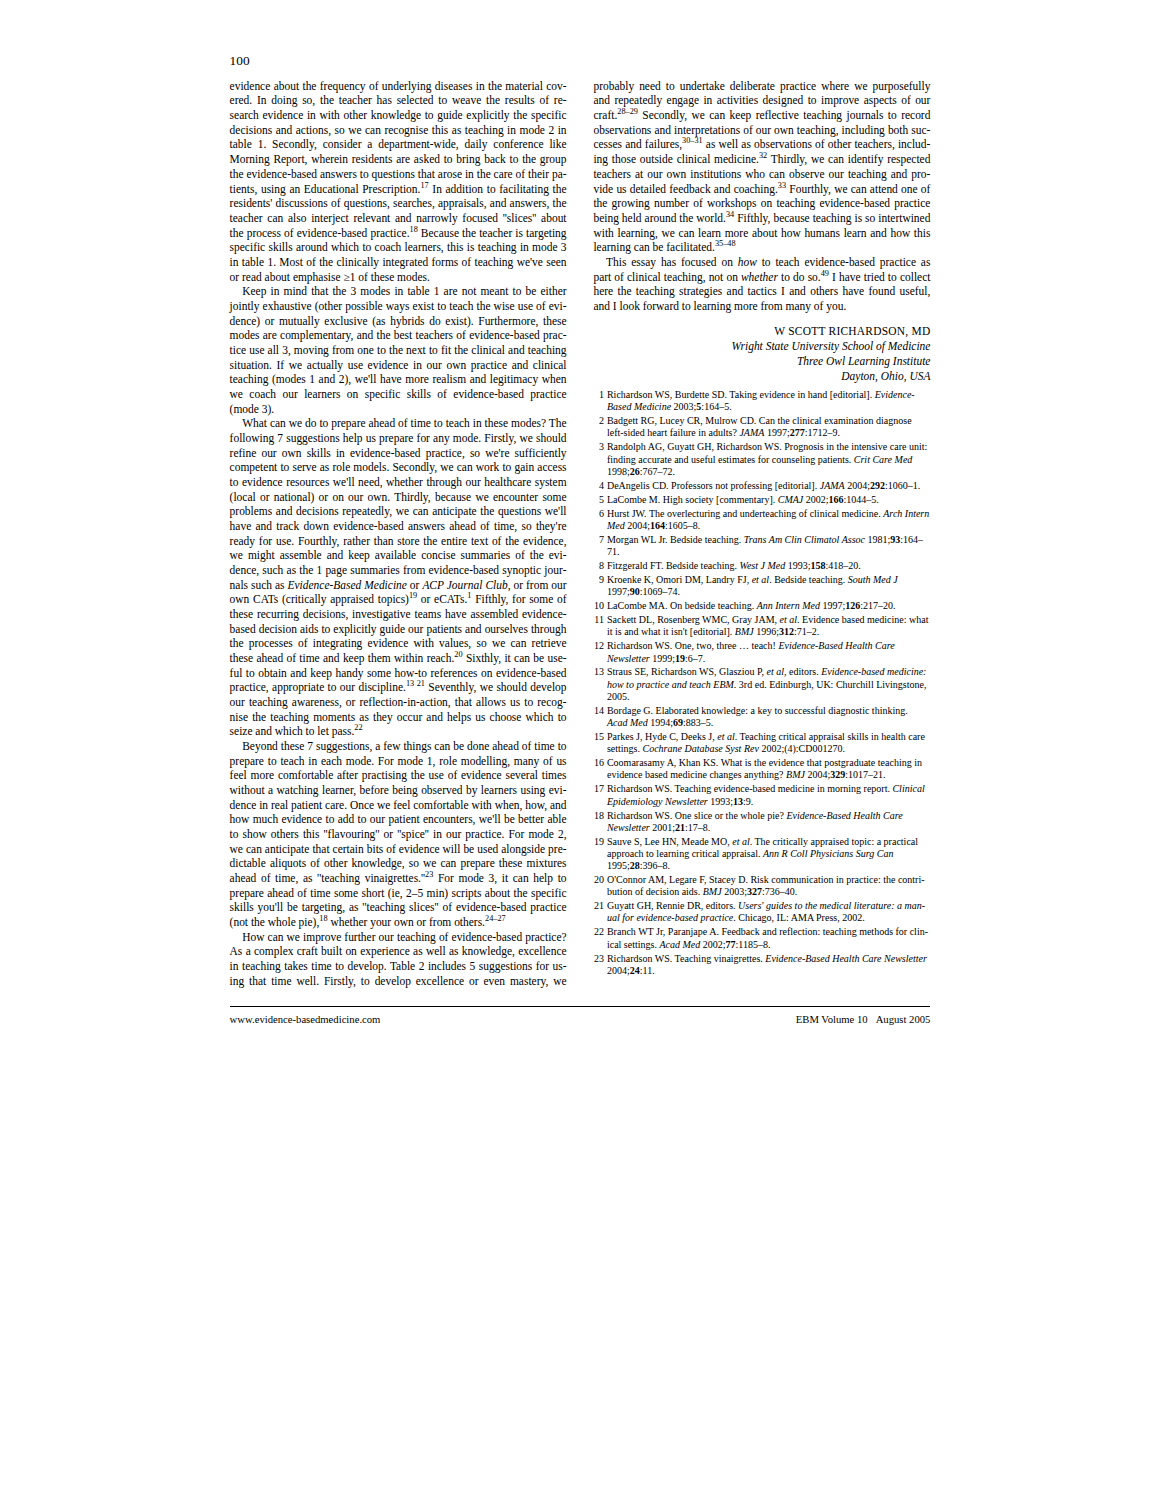100
evidence about the frequency of underlying diseases in the material covered. In doing so, the teacher has selected to weave the results of research evidence in with other knowledge to guide explicitly the specific decisions and actions, so we can recognise this as teaching in mode 2 in table 1. Secondly, consider a department-wide, daily conference like Morning Report, wherein residents are asked to bring back to the group the evidence-based answers to questions that arose in the care of their patients, using an Educational Prescription.17 In addition to facilitating the residents' discussions of questions, searches, appraisals, and answers, the teacher can also interject relevant and narrowly focused ''slices'' about the process of evidence-based practice.18 Because the teacher is targeting specific skills around which to coach learners, this is teaching in mode 3 in table 1. Most of the clinically integrated forms of teaching we've seen or read about emphasise ≥1 of these modes.
Keep in mind that the 3 modes in table 1 are not meant to be either jointly exhaustive (other possible ways exist to teach the wise use of evidence) or mutually exclusive (as hybrids do exist). Furthermore, these modes are complementary, and the best teachers of evidence-based practice use all 3, moving from one to the next to fit the clinical and teaching situation. If we actually use evidence in our own practice and clinical teaching (modes 1 and 2), we'll have more realism and legitimacy when we coach our learners on specific skills of evidence-based practice (mode 3).
What can we do to prepare ahead of time to teach in these modes? The following 7 suggestions help us prepare for any mode. Firstly, we should refine our own skills in evidence-based practice, so we're sufficiently competent to serve as role models. Secondly, we can work to gain access to evidence resources we'll need, whether through our healthcare system (local or national) or on our own. Thirdly, because we encounter some problems and decisions repeatedly, we can anticipate the questions we'll have and track down evidence-based answers ahead of time, so they're ready for use. Fourthly, rather than store the entire text of the evidence, we might assemble and keep available concise summaries of the evidence, such as the 1 page summaries from evidence-based synoptic journals such as Evidence-Based Medicine or ACP Journal Club, or from our own CATs (critically appraised topics)19 or eCATs.1 Fifthly, for some of these recurring decisions, investigative teams have assembled evidence-based decision aids to explicitly guide our patients and ourselves through the processes of integrating evidence with values, so we can retrieve these ahead of time and keep them within reach.20 Sixthly, it can be useful to obtain and keep handy some how-to references on evidence-based practice, appropriate to our discipline.13 21 Seventhly, we should develop our teaching awareness, or reflection-in-action, that allows us to recognise the teaching moments as they occur and helps us choose which to seize and which to let pass.22
Beyond these 7 suggestions, a few things can be done ahead of time to prepare to teach in each mode. For mode 1, role modelling, many of us feel more comfortable after practising the use of evidence several times without a watching learner, before being observed by learners using evidence in real patient care. Once we feel comfortable with when, how, and how much evidence to add to our patient encounters, we'll be better able to show others this ''flavouring'' or ''spice'' in our practice. For mode 2, we can anticipate that certain bits of evidence will be used alongside predictable aliquots of other knowledge, so we can prepare these mixtures ahead of time, as ''teaching vinaigrettes.''23 For mode 3, it can help to prepare ahead of time some short (ie, 2–5 min) scripts about the specific skills you'll be targeting, as ''teaching slices'' of evidence-based practice (not the whole pie),18 whether your own or from others.24–27
How can we improve further our teaching of evidence-based practice? As a complex craft built on experience as well as knowledge, excellence in teaching takes time to develop. Table 2 includes 5 suggestions for using that time well. Firstly, to develop excellence or even mastery, we probably need to undertake deliberate practice where we purposefully and repeatedly engage in activities designed to improve aspects of our craft.28–29 Secondly, we can keep reflective teaching journals to record observations and interpretations of our own teaching, including both successes and failures,30–31 as well as observations of other teachers, including those outside clinical medicine.32 Thirdly, we can identify respected teachers at our own institutions who can observe our teaching and provide us detailed feedback and coaching.33 Fourthly, we can attend one of the growing number of workshops on teaching evidence-based practice being held around the world.34 Fifthly, because teaching is so intertwined with learning, we can learn more about how humans learn and how this learning can be facilitated.35–48
This essay has focused on how to teach evidence-based practice as part of clinical teaching, not on whether to do so.49 I have tried to collect here the teaching strategies and tactics I and others have found useful, and I look forward to learning more from many of you.
W SCOTT RICHARDSON, MD
Wright State University School of Medicine
Three Owl Learning Institute
Dayton, Ohio, USA
Richardson WS, Burdette SD. Taking evidence in hand [editorial]. Evidence-Based Medicine 2003;5:164–5.
Badgett RG, Lucey CR, Mulrow CD. Can the clinical examination diagnose left-sided heart failure in adults? JAMA 1997;277:1712–9.
Randolph AG, Guyatt GH, Richardson WS. Prognosis in the intensive care unit: finding accurate and useful estimates for counseling patients. Crit Care Med 1998;26:767–72.
DeAngelis CD. Professors not professing [editorial]. JAMA 2004;292:1060–1.
LaCombe M. High society [commentary]. CMAJ 2002;166:1044–5.
Hurst JW. The overlecturing and underteaching of clinical medicine. Arch Intern Med 2004;164:1605–8.
Morgan WL Jr. Bedside teaching. Trans Am Clin Climatol Assoc 1981;93:164–71.
Fitzgerald FT. Bedside teaching. West J Med 1993;158:418–20.
Kroenke K, Omori DM, Landry FJ, et al. Bedside teaching. South Med J 1997;90:1069–74.
LaCombe MA. On bedside teaching. Ann Intern Med 1997;126:217–20.
Sackett DL, Rosenberg WMC, Gray JAM, et al. Evidence based medicine: what it is and what it isn't [editorial]. BMJ 1996;312:71–2.
Richardson WS. One, two, three … teach! Evidence-Based Health Care Newsletter 1999;19:6–7.
Straus SE, Richardson WS, Glasziou P, et al, editors. Evidence-based medicine: how to practice and teach EBM. 3rd ed. Edinburgh, UK: Churchill Livingstone, 2005.
Bordage G. Elaborated knowledge: a key to successful diagnostic thinking. Acad Med 1994;69:883–5.
Parkes J, Hyde C, Deeks J, et al. Teaching critical appraisal skills in health care settings. Cochrane Database Syst Rev 2002;(4):CD001270.
Coomarasamy A, Khan KS. What is the evidence that postgraduate teaching in evidence based medicine changes anything? BMJ 2004;329:1017–21.
Richardson WS. Teaching evidence-based medicine in morning report. Clinical Epidemiology Newsletter 1993;13:9.
Richardson WS. One slice or the whole pie? Evidence-Based Health Care Newsletter 2001;21:17–8.
Sauve S, Lee HN, Meade MO, et al. The critically appraised topic: a practical approach to learning critical appraisal. Ann R Coll Physicians Surg Can 1995;28:396–8.
O'Connor AM, Legare F, Stacey D. Risk communication in practice: the contribution of decision aids. BMJ 2003;327:736–40.
Guyatt GH, Rennie DR, editors. Users' guides to the medical literature: a manual for evidence-based practice. Chicago, IL: AMA Press, 2002.
Branch WT Jr, Paranjape A. Feedback and reflection: teaching methods for clinical settings. Acad Med 2002;77:1185–8.
Richardson WS. Teaching vinaigrettes. Evidence-Based Health Care Newsletter 2004;24:11.
www.evidence-basedmedicine.com
EBM Volume 10 August 2005